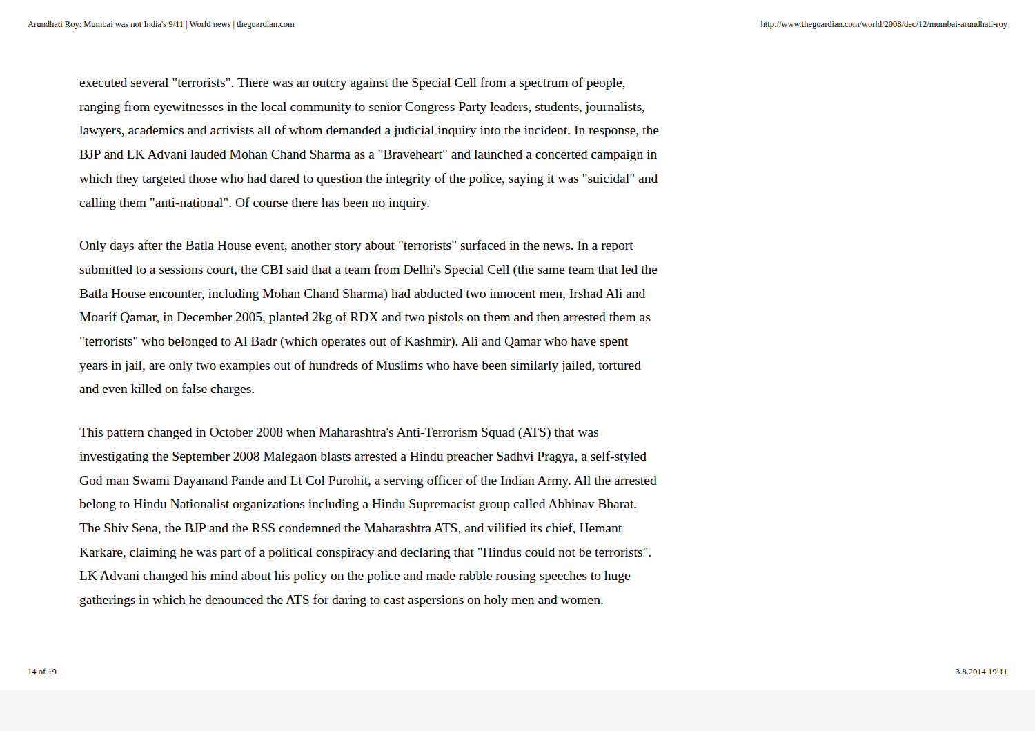Arundhati Roy: Mumbai was not India's 9/11 | World news | theguardian.com
http://www.theguardian.com/world/2008/dec/12/mumbai-arundhati-roy
executed several "terrorists". There was an outcry against the Special Cell from a spectrum of people, ranging from eyewitnesses in the local community to senior Congress Party leaders, students, journalists, lawyers, academics and activists all of whom demanded a judicial inquiry into the incident. In response, the BJP and LK Advani lauded Mohan Chand Sharma as a "Braveheart" and launched a concerted campaign in which they targeted those who had dared to question the integrity of the police, saying it was "suicidal" and calling them "anti-national". Of course there has been no inquiry.
Only days after the Batla House event, another story about "terrorists" surfaced in the news. In a report submitted to a sessions court, the CBI said that a team from Delhi's Special Cell (the same team that led the Batla House encounter, including Mohan Chand Sharma) had abducted two innocent men, Irshad Ali and Moarif Qamar, in December 2005, planted 2kg of RDX and two pistols on them and then arrested them as "terrorists" who belonged to Al Badr (which operates out of Kashmir). Ali and Qamar who have spent years in jail, are only two examples out of hundreds of Muslims who have been similarly jailed, tortured and even killed on false charges.
This pattern changed in October 2008 when Maharashtra's Anti-Terrorism Squad (ATS) that was investigating the September 2008 Malegaon blasts arrested a Hindu preacher Sadhvi Pragya, a self-styled God man Swami Dayanand Pande and Lt Col Purohit, a serving officer of the Indian Army. All the arrested belong to Hindu Nationalist organizations including a Hindu Supremacist group called Abhinav Bharat. The Shiv Sena, the BJP and the RSS condemned the Maharashtra ATS, and vilified its chief, Hemant Karkare, claiming he was part of a political conspiracy and declaring that "Hindus could not be terrorists". LK Advani changed his mind about his policy on the police and made rabble rousing speeches to huge gatherings in which he denounced the ATS for daring to cast aspersions on holy men and women.
14 of 19
3.8.2014 19:11